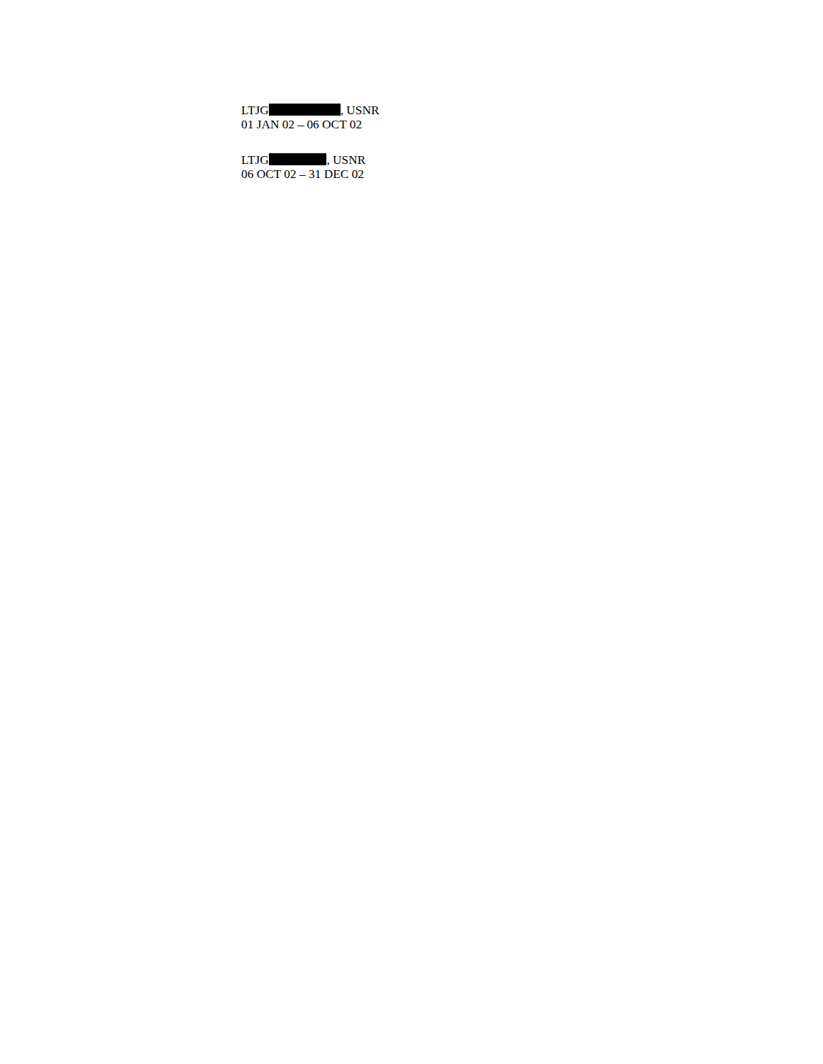LTJG , USNR
01 JAN 02 – 06 OCT 02
LTJG , USNR
06 OCT 02 – 31 DEC 02